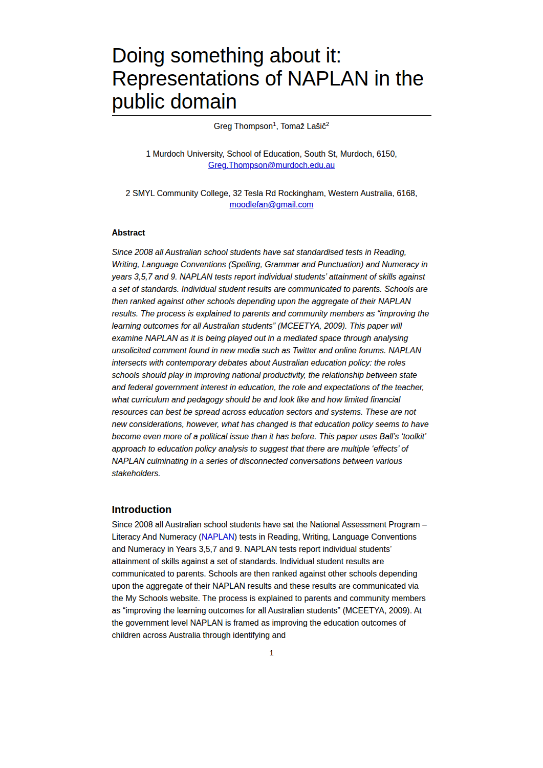Doing something about it: Representations of NAPLAN in the public domain
Greg Thompson1, Tomaž Lašič2
1 Murdoch University, School of Education, South St, Murdoch, 6150,
Greg.Thompson@murdoch.edu.au
2 SMYL Community College, 32 Tesla Rd Rockingham, Western Australia, 6168,
moodlefan@gmail.com
Abstract
Since 2008 all Australian school students have sat standardised tests in Reading, Writing, Language Conventions (Spelling, Grammar and Punctuation) and Numeracy in years 3,5,7 and 9. NAPLAN tests report individual students’ attainment of skills against a set of standards. Individual student results are communicated to parents. Schools are then ranked against other schools depending upon the aggregate of their NAPLAN results. The process is explained to parents and community members as “improving the learning outcomes for all Australian students” (MCEETYA, 2009). This paper will examine NAPLAN as it is being played out in a mediated space through analysing unsolicited comment found in new media such as Twitter and online forums. NAPLAN intersects with contemporary debates about Australian education policy: the roles schools should play in improving national productivity, the relationship between state and federal government interest in education, the role and expectations of the teacher, what curriculum and pedagogy should be and look like and how limited financial resources can best be spread across education sectors and systems. These are not new considerations, however, what has changed is that education policy seems to have become even more of a political issue than it has before. This paper uses Ball’s ‘toolkit’ approach to education policy analysis to suggest that there are multiple ‘effects’ of NAPLAN culminating in a series of disconnected conversations between various stakeholders.
Introduction
Since 2008 all Australian school students have sat the National Assessment Program – Literacy And Numeracy (NAPLAN) tests in Reading, Writing, Language Conventions and Numeracy in Years 3,5,7 and 9. NAPLAN tests report individual students’ attainment of skills against a set of standards. Individual student results are communicated to parents. Schools are then ranked against other schools depending upon the aggregate of their NAPLAN results and these results are communicated via the My Schools website. The process is explained to parents and community members as “improving the learning outcomes for all Australian students” (MCEETYA, 2009). At the government level NAPLAN is framed as improving the education outcomes of children across Australia through identifying and
1